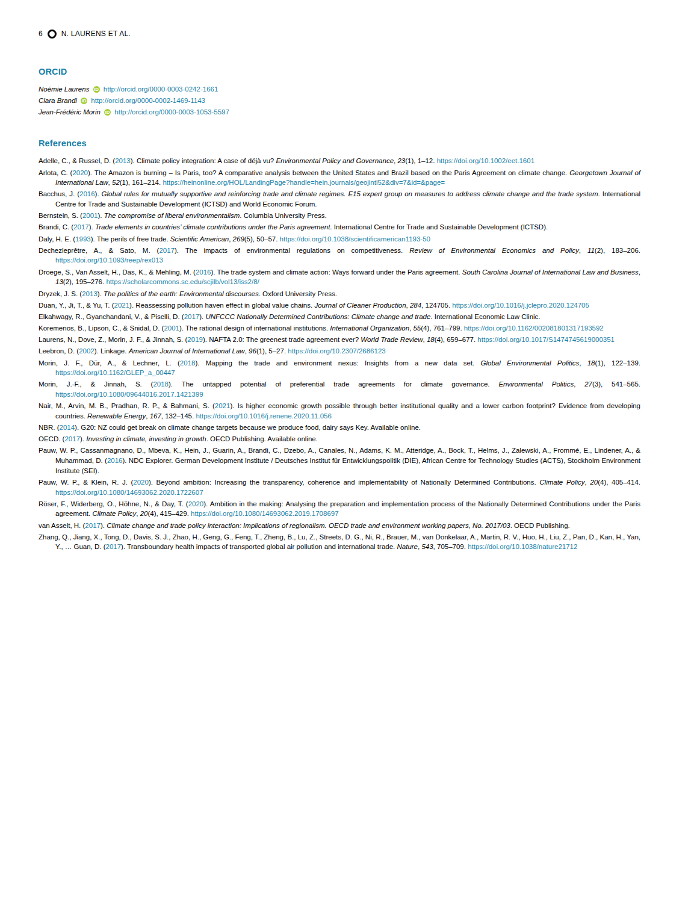6 N. LAURENS ET AL.
ORCID
Noémie Laurens iD http://orcid.org/0000-0003-0242-1661
Clara Brandi iD http://orcid.org/0000-0002-1469-1143
Jean-Frédéric Morin iD http://orcid.org/0000-0003-1053-5597
References
Adelle, C., & Russel, D. (2013). Climate policy integration: A case of déjà vu? Environmental Policy and Governance, 23(1), 1–12. https://doi.org/10.1002/eet.1601
Arlota, C. (2020). The Amazon is burning – Is Paris, too? A comparative analysis between the United States and Brazil based on the Paris Agreement on climate change. Georgetown Journal of International Law, 52(1), 161–214. https://heinonline.org/HOL/LandingPage?handle=hein.journals/geojintl52&div=7&id=&page=
Bacchus, J. (2016). Global rules for mutually supportive and reinforcing trade and climate regimes. E15 expert group on measures to address climate change and the trade system. International Centre for Trade and Sustainable Development (ICTSD) and World Economic Forum.
Bernstein, S. (2001). The compromise of liberal environmentalism. Columbia University Press.
Brandi, C. (2017). Trade elements in countries’ climate contributions under the Paris agreement. International Centre for Trade and Sustainable Development (ICTSD).
Daly, H. E. (1993). The perils of free trade. Scientific American, 269(5), 50–57. https://doi.org/10.1038/scientificamerican1193-50
Dechezleprêtre, A., & Sato, M. (2017). The impacts of environmental regulations on competitiveness. Review of Environmental Economics and Policy, 11(2), 183–206. https://doi.org/10.1093/reep/rex013
Droege, S., Van Asselt, H., Das, K., & Mehling, M. (2016). The trade system and climate action: Ways forward under the Paris agreement. South Carolina Journal of International Law and Business, 13(2), 195–276. https://scholarcommons.sc.edu/scjilb/vol13/iss2/8/
Dryzek, J. S. (2013). The politics of the earth: Environmental discourses. Oxford University Press.
Duan, Y., Ji, T., & Yu, T. (2021). Reassessing pollution haven effect in global value chains. Journal of Cleaner Production, 284, 124705. https://doi.org/10.1016/j.jclepro.2020.124705
Elkahwagy, R., Gyanchandani, V., & Piselli, D. (2017). UNFCCC Nationally Determined Contributions: Climate change and trade. International Economic Law Clinic.
Koremenos, B., Lipson, C., & Snidal, D. (2001). The rational design of international institutions. International Organization, 55(4), 761–799. https://doi.org/10.1162/002081801317193592
Laurens, N., Dove, Z., Morin, J. F., & Jinnah, S. (2019). NAFTA 2.0: The greenest trade agreement ever? World Trade Review, 18(4), 659–677. https://doi.org/10.1017/S1474745619000351
Leebron, D. (2002). Linkage. American Journal of International Law, 96(1), 5–27. https://doi.org/10.2307/2686123
Morin, J. F., Dür, A., & Lechner, L. (2018). Mapping the trade and environment nexus: Insights from a new data set. Global Environmental Politics, 18(1), 122–139. https://doi.org/10.1162/GLEP_a_00447
Morin, J.-F., & Jinnah, S. (2018). The untapped potential of preferential trade agreements for climate governance. Environmental Politics, 27(3), 541–565. https://doi.org/10.1080/09644016.2017.1421399
Nair, M., Arvin, M. B., Pradhan, R. P., & Bahmani, S. (2021). Is higher economic growth possible through better institutional quality and a lower carbon footprint? Evidence from developing countries. Renewable Energy, 167, 132–145. https://doi.org/10.1016/j.renene.2020.11.056
NBR. (2014). G20: NZ could get break on climate change targets because we produce food, dairy says Key. Available online.
OECD. (2017). Investing in climate, investing in growth. OECD Publishing. Available online.
Pauw, W. P., Cassanmagnano, D., Mbeva, K., Hein, J., Guarin, A., Brandi, C., Dzebo, A., Canales, N., Adams, K. M., Atteridge, A., Bock, T., Helms, J., Zalewski, A., Frommé, E., Lindener, A., & Muhammad, D. (2016). NDC Explorer. German Development Institute / Deutsches Institut für Entwicklungspolitik (DIE), African Centre for Technology Studies (ACTS), Stockholm Environment Institute (SEI).
Pauw, W. P., & Klein, R. J. (2020). Beyond ambition: Increasing the transparency, coherence and implementability of Nationally Determined Contributions. Climate Policy, 20(4), 405–414. https://doi.org/10.1080/14693062.2020.1722607
Röser, F., Widerberg, O., Höhne, N., & Day, T. (2020). Ambition in the making: Analysing the preparation and implementation process of the Nationally Determined Contributions under the Paris agreement. Climate Policy, 20(4), 415–429. https://doi.org/10.1080/14693062.2019.1708697
van Asselt, H. (2017). Climate change and trade policy interaction: Implications of regionalism. OECD trade and environment working papers, No. 2017/03. OECD Publishing.
Zhang, Q., Jiang, X., Tong, D., Davis, S. J., Zhao, H., Geng, G., Feng, T., Zheng, B., Lu, Z., Streets, D. G., Ni, R., Brauer, M., van Donkelaar, A., Martin, R. V., Huo, H., Liu, Z., Pan, D., Kan, H., Yan, Y., … Guan, D. (2017). Transboundary health impacts of transported global air pollution and international trade. Nature, 543, 705–709. https://doi.org/10.1038/nature21712